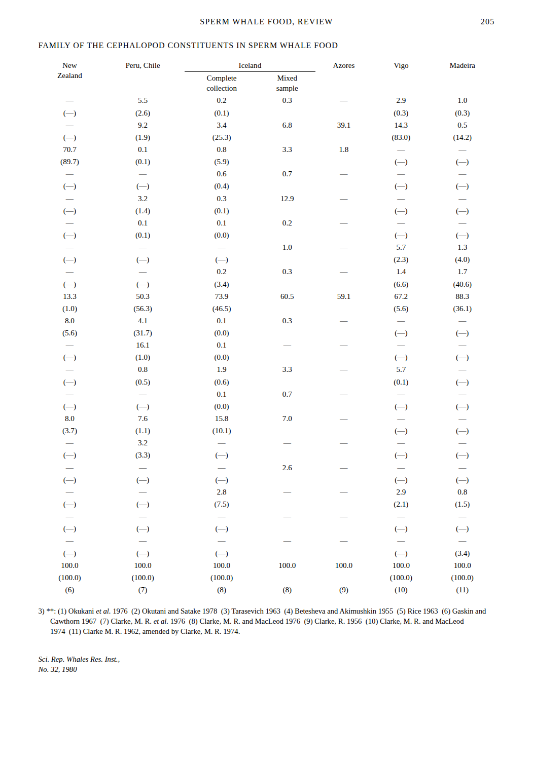SPERM WHALE FOOD, REVIEW 205
FAMILY OF THE CEPHALOPOD CONSTITUENTS IN SPERM WHALE FOOD
| New Zealand | Peru, Chile | Iceland | Azores | Vigo | Madeira |
| --- | --- | --- | --- | --- | --- |
| Complete collection | Mixed sample |
| — | 5.5 | 0.2 | 0.3 | — | 2.9 | 1.0 |
| (—) | (2.6) | (0.1) | | | (0.3) | (0.3) |
| — | 9.2 | 3.4 | 6.8 | 39.1 | 14.3 | 0.5 |
| (—) | (1.9) | (25.3) | | | (83.0) | (14.2) |
| 70.7 | 0.1 | 0.8 | 3.3 | 1.8 | — | — |
| (89.7) | (0.1) | (5.9) | | | (—) | (—) |
| — | — | 0.6 | 0.7 | — | — | — |
| (—) | (—) | (0.4) | | | (—) | (—) |
| — | 3.2 | 0.3 | 12.9 | — | — | — |
| (—) | (1.4) | (0.1) | | | (—) | (—) |
| — | 0.1 | 0.1 | 0.2 | — | — | — |
| (—) | (0.1) | (0.0) | | | (—) | (—) |
| — | — | — | 1.0 | — | 5.7 | 1.3 |
| (—) | (—) | (—) | | | (2.3) | (4.0) |
| — | — | 0.2 | 0.3 | — | 1.4 | 1.7 |
| (—) | (—) | (3.4) | | | (6.6) | (40.6) |
| 13.3 | 50.3 | 73.9 | 60.5 | 59.1 | 67.2 | 88.3 |
| (1.0) | (56.3) | (46.5) | | | (5.6) | (36.1) |
| 8.0 | 4.1 | 0.1 | 0.3 | — | — | — |
| (5.6) | (31.7) | (0.0) | | | (—) | (—) |
| — | 16.1 | 0.1 | — | — | — | — |
| (—) | (1.0) | (0.0) | | | (—) | (—) |
| — | 0.8 | 1.9 | 3.3 | — | 5.7 | — |
| (—) | (0.5) | (0.6) | | | (0.1) | (—) |
| — | — | 0.1 | 0.7 | — | — | — |
| (—) | (—) | (0.0) | | | (—) | (—) |
| 8.0 | 7.6 | 15.8 | 7.0 | — | — | — |
| (3.7) | (1.1) | (10.1) | | | (—) | (—) |
| — | 3.2 | — | — | — | — | — |
| (—) | (3.3) | (—) | | | (—) | (—) |
| — | — | — | 2.6 | — | — | — |
| (—) | (—) | (—) | | | (—) | (—) |
| — | — | 2.8 | — | — | 2.9 | 0.8 |
| (—) | (—) | (7.5) | | | (2.1) | (1.5) |
| — | — | — | — | — | — | — |
| (—) | (—) | (—) | | | (—) | (—) |
| — | — | — | — | — | — | — |
| (—) | (—) | (—) | | | (—) | (3.4) |
| 100.0 | 100.0 | 100.0 | 100.0 | 100.0 | 100.0 | 100.0 |
| (100.0) | (100.0) | (100.0) | | | (100.0) | (100.0) |
| (6) | (7) | (8) | (8) | (9) | (10) | (11) |
3) **: (1) Okukani et al. 1976 (2) Okutani and Satake 1978 (3) Tarasevich 1963 (4) Betesheva and Akimushkin 1955 (5) Rice 1963 (6) Gaskin and Cawthorn 1967 (7) Clarke, M. R. et al. 1976 (8) Clarke, M. R. and MacLeod 1976 (9) Clarke, R. 1956 (10) Clarke, M. R. and MacLeod 1974 (11) Clarke M. R. 1962, amended by Clarke, M. R. 1974.
Sci. Rep. Whales Res. Inst., No. 32, 1980